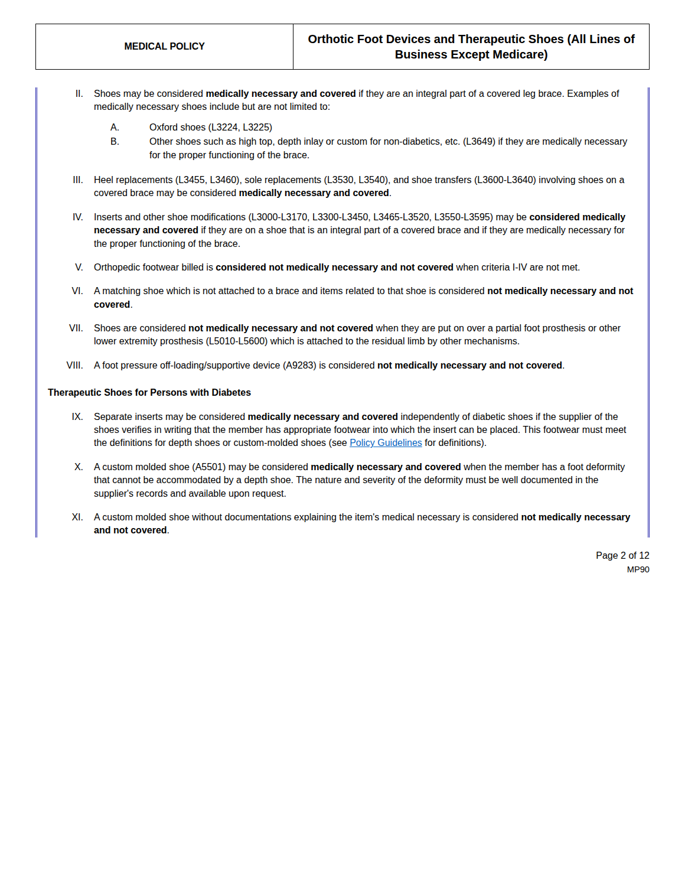| MEDICAL POLICY | Orthotic Foot Devices and Therapeutic Shoes (All Lines of Business Except Medicare) |
II. Shoes may be considered medically necessary and covered if they are an integral part of a covered leg brace. Examples of medically necessary shoes include but are not limited to:
A. Oxford shoes (L3224, L3225)
B. Other shoes such as high top, depth inlay or custom for non-diabetics, etc. (L3649) if they are medically necessary for the proper functioning of the brace.
III. Heel replacements (L3455, L3460), sole replacements (L3530, L3540), and shoe transfers (L3600-L3640) involving shoes on a covered brace may be considered medically necessary and covered.
IV. Inserts and other shoe modifications (L3000-L3170, L3300-L3450, L3465-L3520, L3550-L3595) may be considered medically necessary and covered if they are on a shoe that is an integral part of a covered brace and if they are medically necessary for the proper functioning of the brace.
V. Orthopedic footwear billed is considered not medically necessary and not covered when criteria I-IV are not met.
VI. A matching shoe which is not attached to a brace and items related to that shoe is considered not medically necessary and not covered.
VII. Shoes are considered not medically necessary and not covered when they are put on over a partial foot prosthesis or other lower extremity prosthesis (L5010-L5600) which is attached to the residual limb by other mechanisms.
VIII. A foot pressure off-loading/supportive device (A9283) is considered not medically necessary and not covered.
Therapeutic Shoes for Persons with Diabetes
IX. Separate inserts may be considered medically necessary and covered independently of diabetic shoes if the supplier of the shoes verifies in writing that the member has appropriate footwear into which the insert can be placed. This footwear must meet the definitions for depth shoes or custom-molded shoes (see Policy Guidelines for definitions).
X. A custom molded shoe (A5501) may be considered medically necessary and covered when the member has a foot deformity that cannot be accommodated by a depth shoe. The nature and severity of the deformity must be well documented in the supplier's records and available upon request.
XI. A custom molded shoe without documentations explaining the item's medical necessary is considered not medically necessary and not covered.
Page 2 of 12
MP90